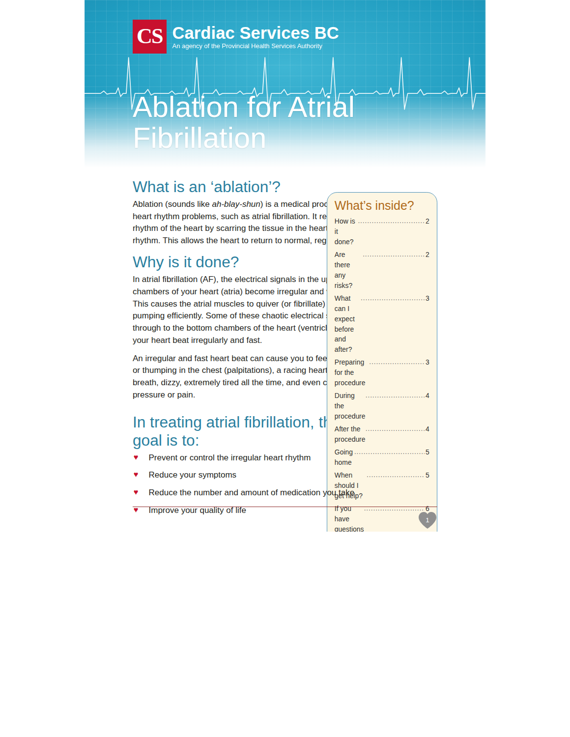CS
Cardiac Services BC
An agency of the Provincial Health Services Authority
Ablation for Atrial Fibrillation
What’s inside?
How is it done?.......................................................... 2
Are there any risks?.......................................................... 2
What can I expect
before and after?.......................................................... 3
Preparing for the procedure.......................................................... 3
During the procedure.......................................................... 4
After the procedure.......................................................... 4
Going home.......................................................... 5
When should I get help?.......................................................... 5
If you have questions.......................................................... 6
What is an ‘ablation’?
Ablation (sounds like ah-blay-shun) is a medical procedure used to correct certain heart rhythm problems, such as atrial fibrillation. It restores the normal regular rhythm of the heart by scarring the tissue in the heart that triggers the abnormal rhythm. This allows the heart to return to normal, regular rhythm.
Why is it done?
In atrial fibrillation (AF), the electrical signals in the upper chambers of your heart (atria) become irregular and very fast. This causes the atrial muscles to quiver (or fibrillate) instead of pumping efficiently. Some of these chaotic electrical signals get through to the bottom chambers of the heart (ventricles), making your heart beat irregularly and fast.
An irregular and fast heart beat can cause you to feel a fluttering or thumping in the chest (palpitations), a racing heart, short of breath, dizzy, extremely tired all the time, and even chest pressure or pain.
In treating atrial fibrillation, the goal is to:
Prevent or control the irregular heart rhythm
Reduce your symptoms
Reduce the number and amount of medication you take
Improve your quality of life
1